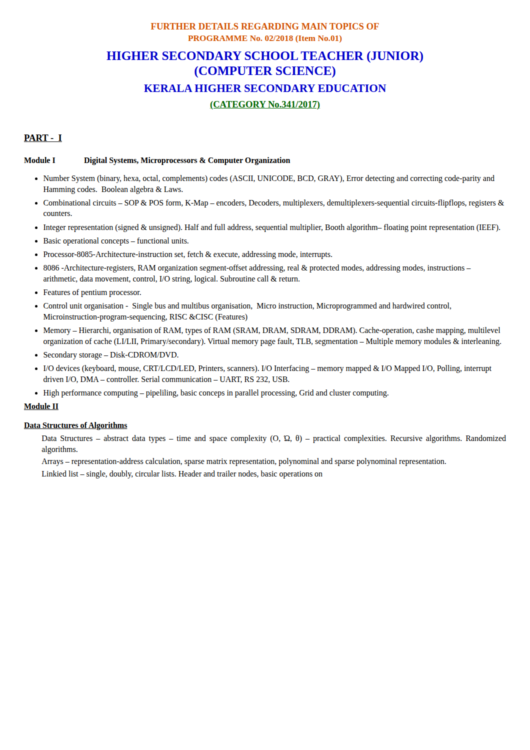FURTHER DETAILS REGARDING MAIN TOPICS OF
PROGRAMME No. 02/2018 (Item No.01)
HIGHER SECONDARY SCHOOL TEACHER (JUNIOR)
(COMPUTER SCIENCE)
KERALA HIGHER SECONDARY EDUCATION
(CATEGORY No.341/2017)
PART - I
Module IDigital Systems, Microprocessors & Computer Organization
Number System (binary, hexa, octal, complements) codes (ASCII, UNICODE, BCD, GRAY), Error detecting and correcting code-parity and Hamming codes. Boolean algebra & Laws.
Combinational circuits – SOP & POS form, K-Map – encoders, Decoders, multiplexers, demultiplexers-sequential circuits-flipflops, registers & counters.
Integer representation (signed & unsigned). Half and full address, sequential multiplier, Booth algorithm– floating point representation (IEEF).
Basic operational concepts – functional units.
Processor-8085-Architecture-instruction set, fetch & execute, addressing mode, interrupts.
8086 -Architecture-registers, RAM organization segment-offset addressing, real & protected modes, addressing modes, instructions – arithmetic, data movement, control, I/O string, logical. Subroutine call & return.
Features of pentium processor.
Control unit organisation - Single bus and multibus organisation, Micro instruction, Microprogrammed and hardwired control, Microinstruction-program-sequencing, RISC &CISC (Features)
Memory – Hierarchi, organisation of RAM, types of RAM (SRAM, DRAM, SDRAM, DDRAM). Cache-operation, cashe mapping, multilevel organization of cache (LI/LII, Primary/secondary). Virtual memory page fault, TLB, segmentation – Multiple memory modules & interleaning.
Secondary storage – Disk-CDROM/DVD.
I/O devices (keyboard, mouse, CRT/LCD/LED, Printers, scanners). I/O Interfacing – memory mapped & I/O Mapped I/O, Polling, interrupt driven I/O, DMA – controller. Serial communication – UART, RS 232, USB.
High performance computing – pipeliling, basic conceps in parallel processing, Grid and cluster computing.
Module II
Data Structures of Algorithms
Data Structures – abstract data types – time and space complexity (O, Ώ, θ) – practical complexities. Recursive algorithms. Randomized algorithms.
Arrays – representation-address calculation, sparse matrix representation, polynominal and sparse polynominal representation.
Linkied list – single, doubly, circular lists. Header and trailer nodes, basic operations on